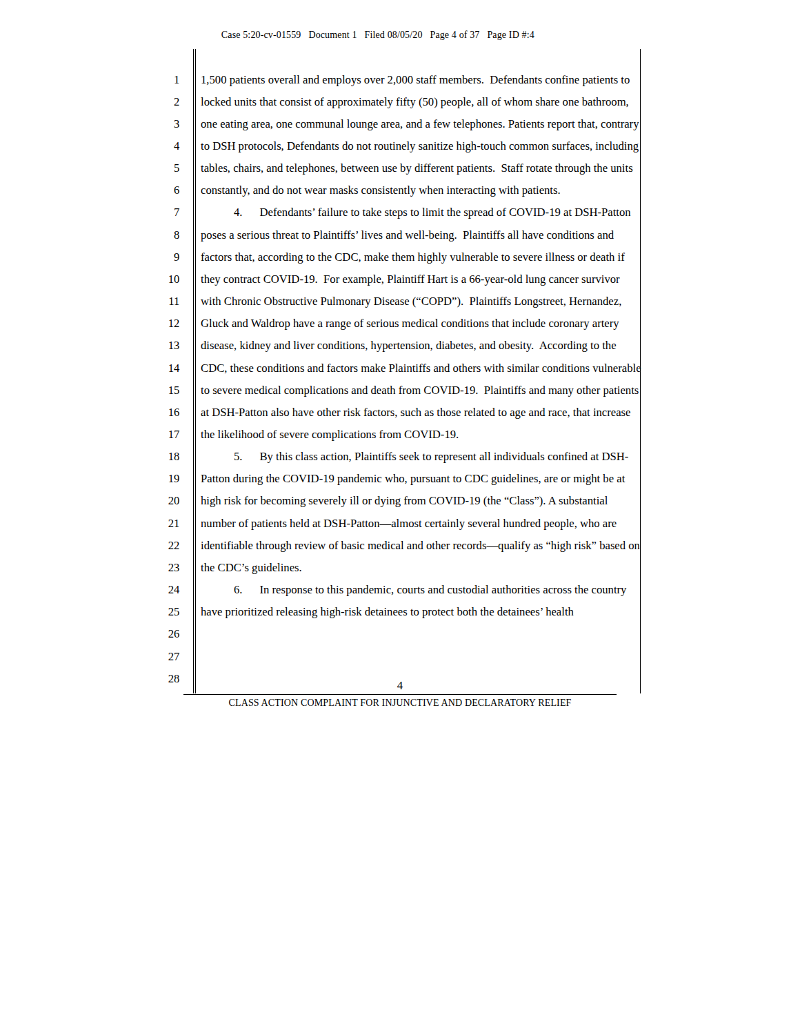Case 5:20-cv-01559 Document 1 Filed 08/05/20 Page 4 of 37 Page ID #:4
1
2
3
4
5
6
7
8
9
10
11
12
13
14
15
16
17
18
19
20
21
22
23
24
25
26
27
28
1,500 patients overall and employs over 2,000 staff members. Defendants confine patients to locked units that consist of approximately fifty (50) people, all of whom share one bathroom, one eating area, one communal lounge area, and a few telephones. Patients report that, contrary to DSH protocols, Defendants do not routinely sanitize high-touch common surfaces, including tables, chairs, and telephones, between use by different patients. Staff rotate through the units constantly, and do not wear masks consistently when interacting with patients.
4. Defendants’ failure to take steps to limit the spread of COVID-19 at DSH-Patton poses a serious threat to Plaintiffs’ lives and well-being. Plaintiffs all have conditions and factors that, according to the CDC, make them highly vulnerable to severe illness or death if they contract COVID-19. For example, Plaintiff Hart is a 66-year-old lung cancer survivor with Chronic Obstructive Pulmonary Disease (“COPD”). Plaintiffs Longstreet, Hernandez, Gluck and Waldrop have a range of serious medical conditions that include coronary artery disease, kidney and liver conditions, hypertension, diabetes, and obesity. According to the CDC, these conditions and factors make Plaintiffs and others with similar conditions vulnerable to severe medical complications and death from COVID-19. Plaintiffs and many other patients at DSH-Patton also have other risk factors, such as those related to age and race, that increase the likelihood of severe complications from COVID-19.
5. By this class action, Plaintiffs seek to represent all individuals confined at DSH-Patton during the COVID-19 pandemic who, pursuant to CDC guidelines, are or might be at high risk for becoming severely ill or dying from COVID-19 (the “Class”). A substantial number of patients held at DSH-Patton—almost certainly several hundred people, who are identifiable through review of basic medical and other records—qualify as “high risk” based on the CDC’s guidelines.
6. In response to this pandemic, courts and custodial authorities across the country have prioritized releasing high-risk detainees to protect both the detainees’ health
4
CLASS ACTION COMPLAINT FOR INJUNCTIVE AND DECLARATORY RELIEF